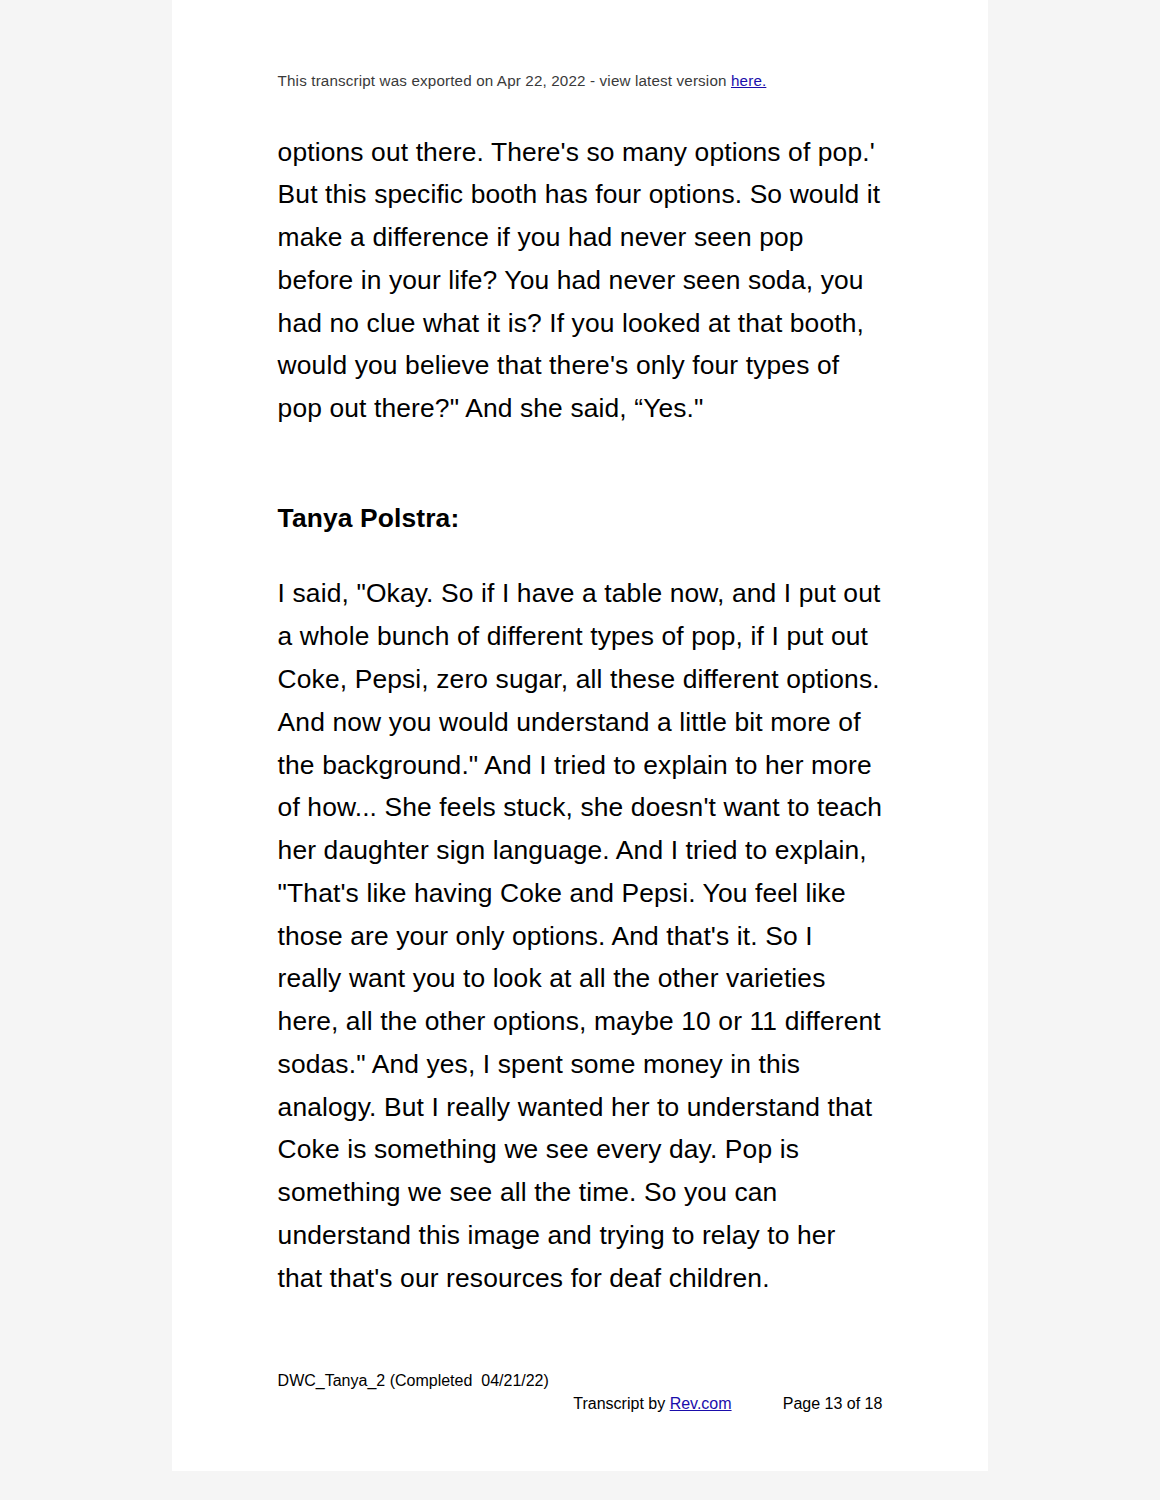This transcript was exported on Apr 22, 2022 - view latest version here.
options out there. There's so many options of pop.' But this specific booth has four options. So would it make a difference if you had never seen pop before in your life? You had never seen soda, you had no clue what it is? If you looked at that booth, would you believe that there's only four types of pop out there?" And she said, “Yes."
Tanya Polstra:
I said, "Okay. So if I have a table now, and I put out a whole bunch of different types of pop, if I put out Coke, Pepsi, zero sugar, all these different options. And now you would understand a little bit more of the background." And I tried to explain to her more of how... She feels stuck, she doesn't want to teach her daughter sign language. And I tried to explain, "That's like having Coke and Pepsi. You feel like those are your only options. And that's it. So I really want you to look at all the other varieties here, all the other options, maybe 10 or 11 different sodas." And yes, I spent some money in this analogy. But I really wanted her to understand that Coke is something we see every day. Pop is something we see all the time. So you can understand this image and trying to relay to her that that's our resources for deaf children.
DWC_Tanya_2 (Completed 04/21/22)
Transcript by Rev.com Page 13 of 18